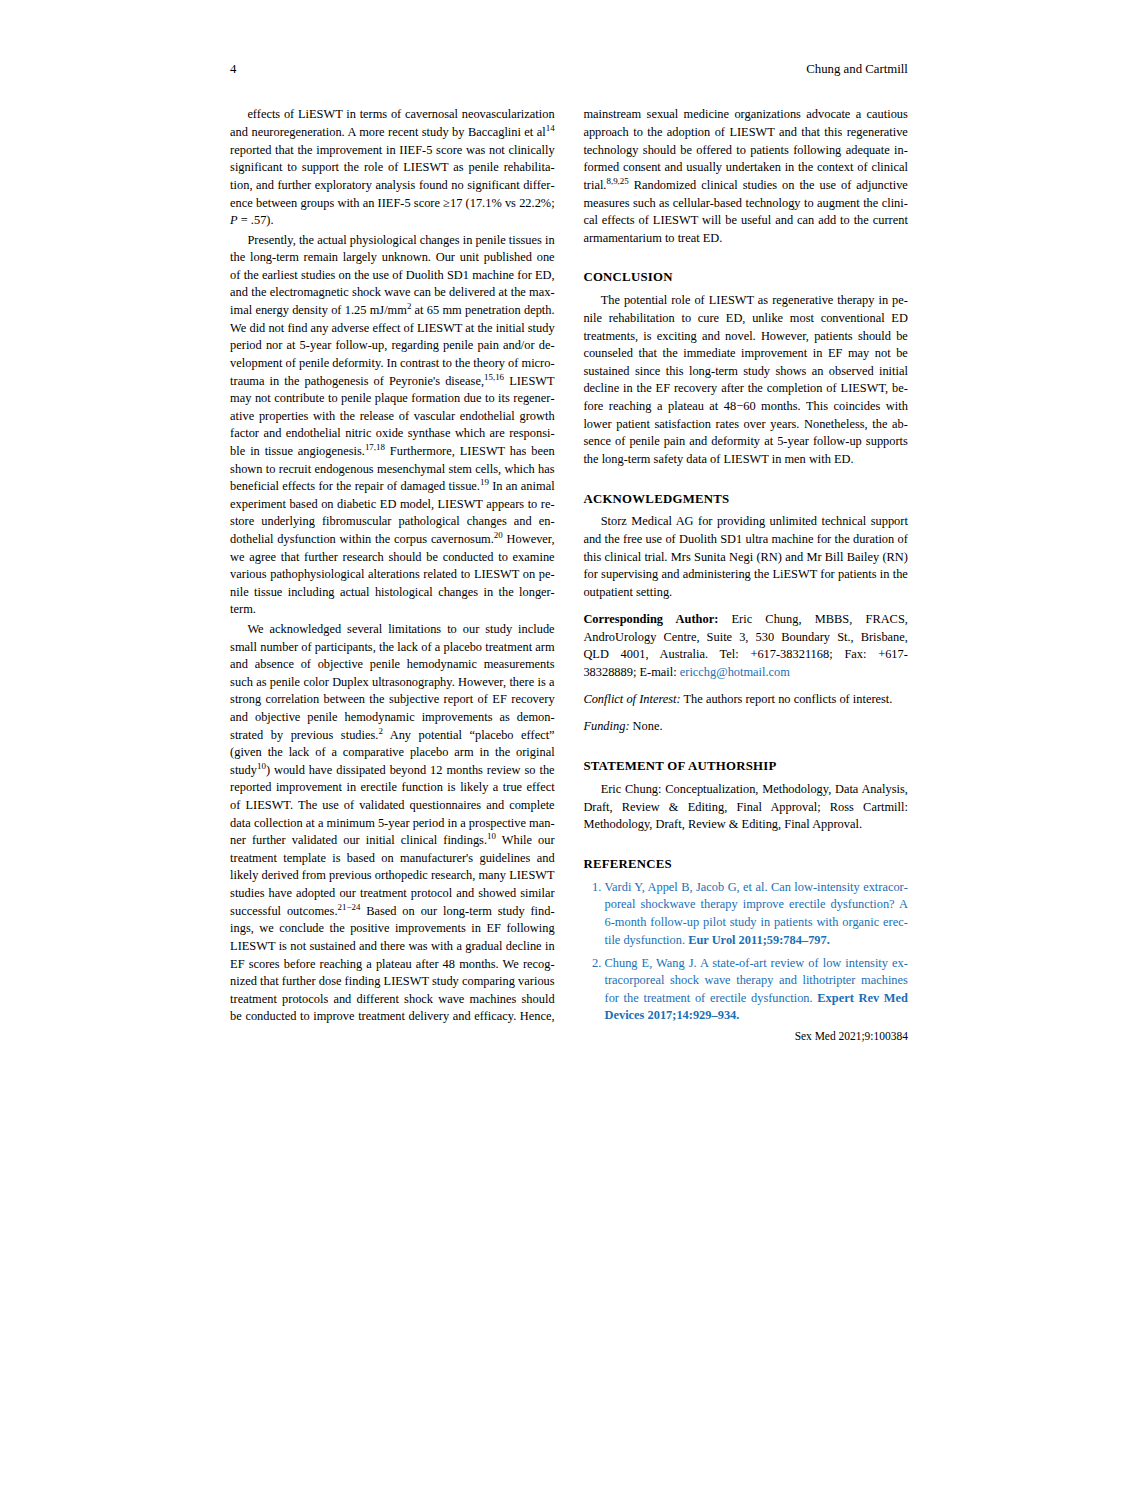4 Chung and Cartmill
effects of LiESWT in terms of cavernosal neovascularization and neuroregeneration. A more recent study by Baccaglini et al14 reported that the improvement in IIEF-5 score was not clinically significant to support the role of LIESWT as penile rehabilitation, and further exploratory analysis found no significant difference between groups with an IIEF-5 score ≥17 (17.1% vs 22.2%; P = .57).
Presently, the actual physiological changes in penile tissues in the long-term remain largely unknown. Our unit published one of the earliest studies on the use of Duolith SD1 machine for ED, and the electromagnetic shock wave can be delivered at the maximal energy density of 1.25 mJ/mm2 at 65 mm penetration depth. We did not find any adverse effect of LIESWT at the initial study period nor at 5-year follow-up, regarding penile pain and/or development of penile deformity. In contrast to the theory of microtrauma in the pathogenesis of Peyronie's disease,15,16 LIESWT may not contribute to penile plaque formation due to its regenerative properties with the release of vascular endothelial growth factor and endothelial nitric oxide synthase which are responsible in tissue angiogenesis.17,18 Furthermore, LIESWT has been shown to recruit endogenous mesenchymal stem cells, which has beneficial effects for the repair of damaged tissue.19 In an animal experiment based on diabetic ED model, LIESWT appears to restore underlying fibromuscular pathological changes and endothelial dysfunction within the corpus cavernosum.20 However, we agree that further research should be conducted to examine various pathophysiological alterations related to LIESWT on penile tissue including actual histological changes in the longer-term.
We acknowledged several limitations to our study include small number of participants, the lack of a placebo treatment arm and absence of objective penile hemodynamic measurements such as penile color Duplex ultrasonography. However, there is a strong correlation between the subjective report of EF recovery and objective penile hemodynamic improvements as demonstrated by previous studies.2 Any potential “placebo effect” (given the lack of a comparative placebo arm in the original study10) would have dissipated beyond 12 months review so the reported improvement in erectile function is likely a true effect of LIESWT. The use of validated questionnaires and complete data collection at a minimum 5-year period in a prospective manner further validated our initial clinical findings.10 While our treatment template is based on manufacturer's guidelines and likely derived from previous orthopedic research, many LIESWT studies have adopted our treatment protocol and showed similar successful outcomes.21−24 Based on our long-term study findings, we conclude the positive improvements in EF following LIESWT is not sustained and there was with a gradual decline in EF scores before reaching a plateau after 48 months. We recognized that further dose finding LIESWT study comparing various treatment protocols and different shock wave machines should be conducted to improve treatment delivery and efficacy. Hence, mainstream sexual medicine organizations advocate a cautious approach to the adoption of LIESWT and that this regenerative technology should be offered to patients following adequate informed consent and usually undertaken in the context of clinical trial.8,9,25 Randomized clinical studies on the use of adjunctive measures such as cellular-based technology to augment the clinical effects of LIESWT will be useful and can add to the current armamentarium to treat ED.
CONCLUSION
The potential role of LIESWT as regenerative therapy in penile rehabilitation to cure ED, unlike most conventional ED treatments, is exciting and novel. However, patients should be counseled that the immediate improvement in EF may not be sustained since this long-term study shows an observed initial decline in the EF recovery after the completion of LIESWT, before reaching a plateau at 48−60 months. This coincides with lower patient satisfaction rates over years. Nonetheless, the absence of penile pain and deformity at 5-year follow-up supports the long-term safety data of LIESWT in men with ED.
ACKNOWLEDGMENTS
Storz Medical AG for providing unlimited technical support and the free use of Duolith SD1 ultra machine for the duration of this clinical trial. Mrs Sunita Negi (RN) and Mr Bill Bailey (RN) for supervising and administering the LiESWT for patients in the outpatient setting.
Corresponding Author: Eric Chung, MBBS, FRACS, AndroUrology Centre, Suite 3, 530 Boundary St., Brisbane, QLD 4001, Australia. Tel: +617-38321168; Fax: +617-38328889; E-mail: ericchg@hotmail.com
Conflict of Interest: The authors report no conflicts of interest.
Funding: None.
STATEMENT OF AUTHORSHIP
Eric Chung: Conceptualization, Methodology, Data Analysis, Draft, Review & Editing, Final Approval; Ross Cartmill: Methodology, Draft, Review & Editing, Final Approval.
REFERENCES
Vardi Y, Appel B, Jacob G, et al. Can low-intensity extracorporeal shockwave therapy improve erectile dysfunction? A 6-month follow-up pilot study in patients with organic erectile dysfunction. Eur Urol 2011;59:784–797.
Chung E, Wang J. A state-of-art review of low intensity extracorporeal shock wave therapy and lithotripter machines for the treatment of erectile dysfunction. Expert Rev Med Devices 2017;14:929–934.
Sex Med 2021;9:100384